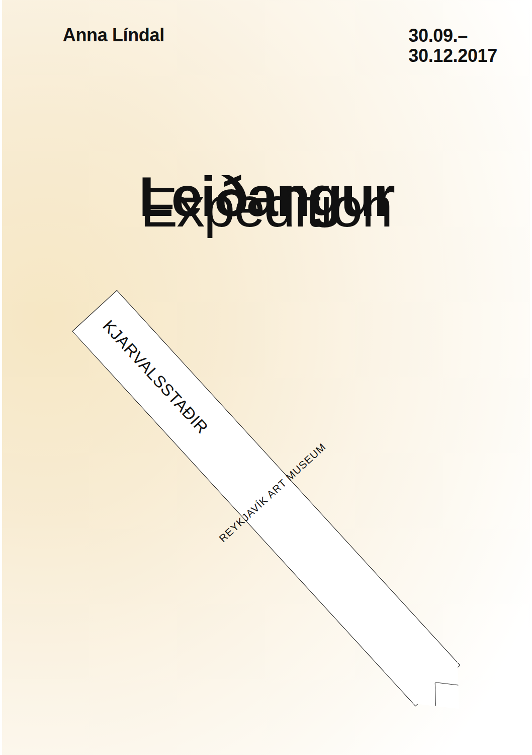Anna Líndal
30.09.–
30.12.2017
Leiðangur
Expedition
KJARVALSSTAÐIR
REYKJAVÍK ART MUSEUM